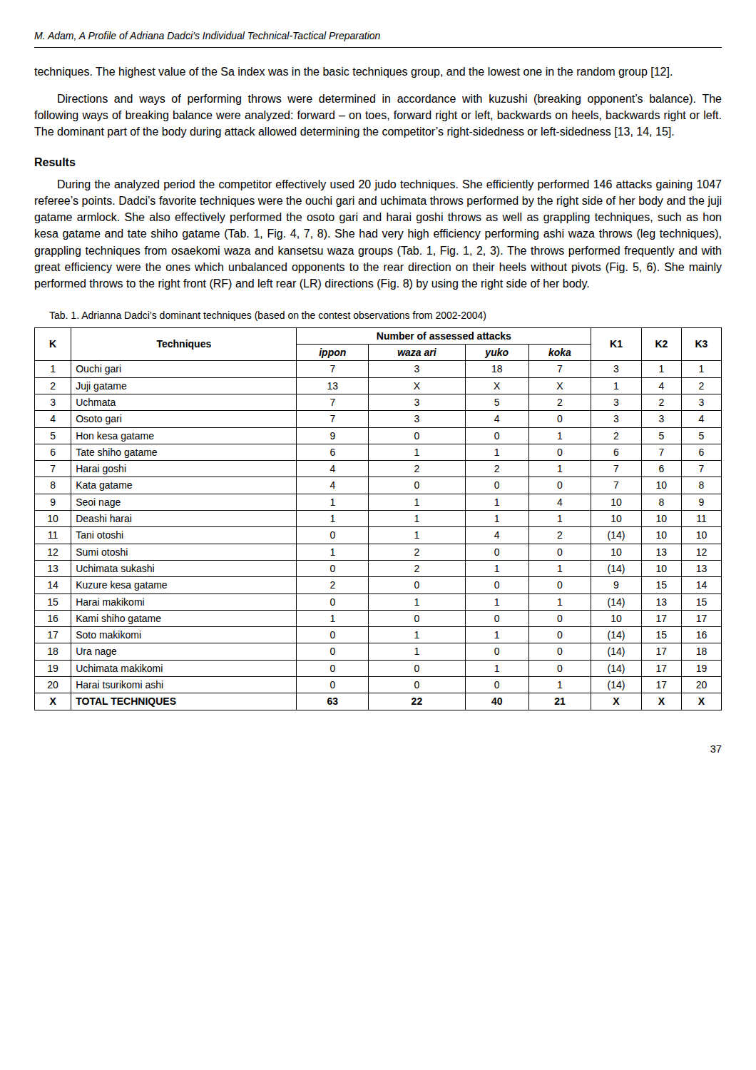M. Adam, A Profile of Adriana Dadci’s Individual Technical-Tactical Preparation
techniques. The highest value of the Sa index was in the basic techniques group, and the lowest one in the random group [12].
Directions and ways of performing throws were determined in accordance with kuzushi (breaking opponent’s balance). The following ways of breaking balance were analyzed: forward – on toes, forward right or left, backwards on heels, backwards right or left. The dominant part of the body during attack allowed determining the competitor’s right-sidedness or left-sidedness [13, 14, 15].
Results
During the analyzed period the competitor effectively used 20 judo techniques. She efficiently performed 146 attacks gaining 1047 referee’s points. Dadci’s favorite techniques were the ouchi gari and uchimata throws performed by the right side of her body and the juji gatame armlock. She also effectively performed the osoto gari and harai goshi throws as well as grappling techniques, such as hon kesa gatame and tate shiho gatame (Tab. 1, Fig. 4, 7, 8). She had very high efficiency performing ashi waza throws (leg techniques), grappling techniques from osaekomi waza and kansetsu waza groups (Tab. 1, Fig. 1, 2, 3). The throws performed frequently and with great efficiency were the ones which unbalanced opponents to the rear direction on their heels without pivots (Fig. 5, 6). She mainly performed throws to the right front (RF) and left rear (LR) directions (Fig. 8) by using the right side of her body.
Tab. 1. Adrianna Dadci’s dominant techniques (based on the contest observations from 2002-2004)
| K | Techniques | Number of assessed attacks | K1 | K2 | K3 |
| --- | --- | --- | --- | --- | --- |
| ippon | waza ari | yuko | koka |
| 1 | Ouchi gari | 7 | 3 | 18 | 7 | 3 | 1 | 1 |
| 2 | Juji gatame | 13 | X | X | X | 1 | 4 | 2 |
| 3 | Uchmata | 7 | 3 | 5 | 2 | 3 | 2 | 3 |
| 4 | Osoto gari | 7 | 3 | 4 | 0 | 3 | 3 | 4 |
| 5 | Hon kesa gatame | 9 | 0 | 0 | 1 | 2 | 5 | 5 |
| 6 | Tate shiho gatame | 6 | 1 | 1 | 0 | 6 | 7 | 6 |
| 7 | Harai goshi | 4 | 2 | 2 | 1 | 7 | 6 | 7 |
| 8 | Kata gatame | 4 | 0 | 0 | 0 | 7 | 10 | 8 |
| 9 | Seoi nage | 1 | 1 | 1 | 4 | 10 | 8 | 9 |
| 10 | Deashi harai | 1 | 1 | 1 | 1 | 10 | 10 | 11 |
| 11 | Tani otoshi | 0 | 1 | 4 | 2 | (14) | 10 | 10 |
| 12 | Sumi otoshi | 1 | 2 | 0 | 0 | 10 | 13 | 12 |
| 13 | Uchimata sukashi | 0 | 2 | 1 | 1 | (14) | 10 | 13 |
| 14 | Kuzure kesa gatame | 2 | 0 | 0 | 0 | 9 | 15 | 14 |
| 15 | Harai makikomi | 0 | 1 | 1 | 1 | (14) | 13 | 15 |
| 16 | Kami shiho gatame | 1 | 0 | 0 | 0 | 10 | 17 | 17 |
| 17 | Soto makikomi | 0 | 1 | 1 | 0 | (14) | 15 | 16 |
| 18 | Ura nage | 0 | 1 | 0 | 0 | (14) | 17 | 18 |
| 19 | Uchimata makikomi | 0 | 0 | 1 | 0 | (14) | 17 | 19 |
| 20 | Harai tsurikomi ashi | 0 | 0 | 0 | 1 | (14) | 17 | 20 |
| X | TOTAL TECHNIQUES | 63 | 22 | 40 | 21 | X | X | X |
37